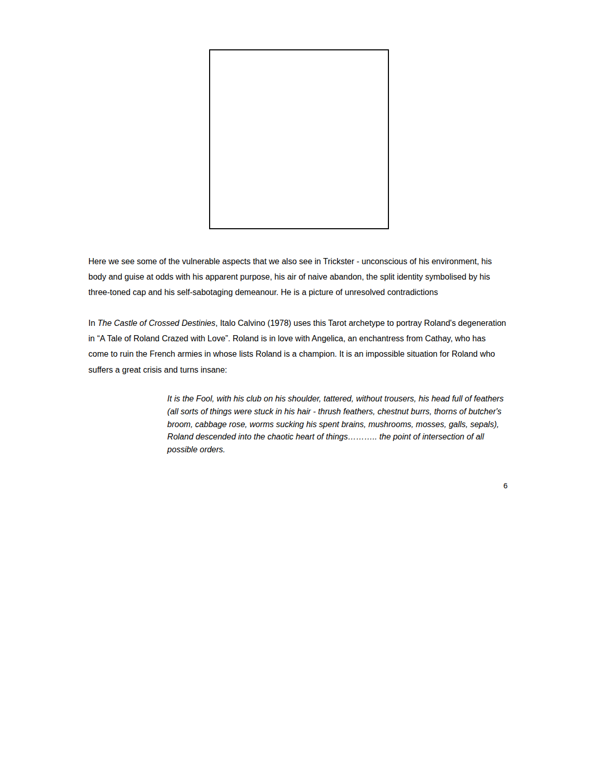Here we see some of the vulnerable aspects that we also see in Trickster - unconscious of his environment, his body and guise at odds with his apparent purpose, his air of naive abandon, the split identity symbolised by his three-toned cap and his self-sabotaging demeanour. He is a picture of unresolved contradictions
In The Castle of Crossed Destinies, Italo Calvino (1978) uses this Tarot archetype to portray Roland's degeneration in “A Tale of Roland Crazed with Love”. Roland is in love with Angelica, an enchantress from Cathay, who has come to ruin the French armies in whose lists Roland is a champion. It is an impossible situation for Roland who suffers a great crisis and turns insane:
It is the Fool, with his club on his shoulder, tattered, without trousers, his head full of feathers (all sorts of things were stuck in his hair - thrush feathers, chestnut burrs, thorns of butcher's broom, cabbage rose, worms sucking his spent brains, mushrooms, mosses, galls, sepals), Roland descended into the chaotic heart of things……….. the point of intersection of all possible orders.
6